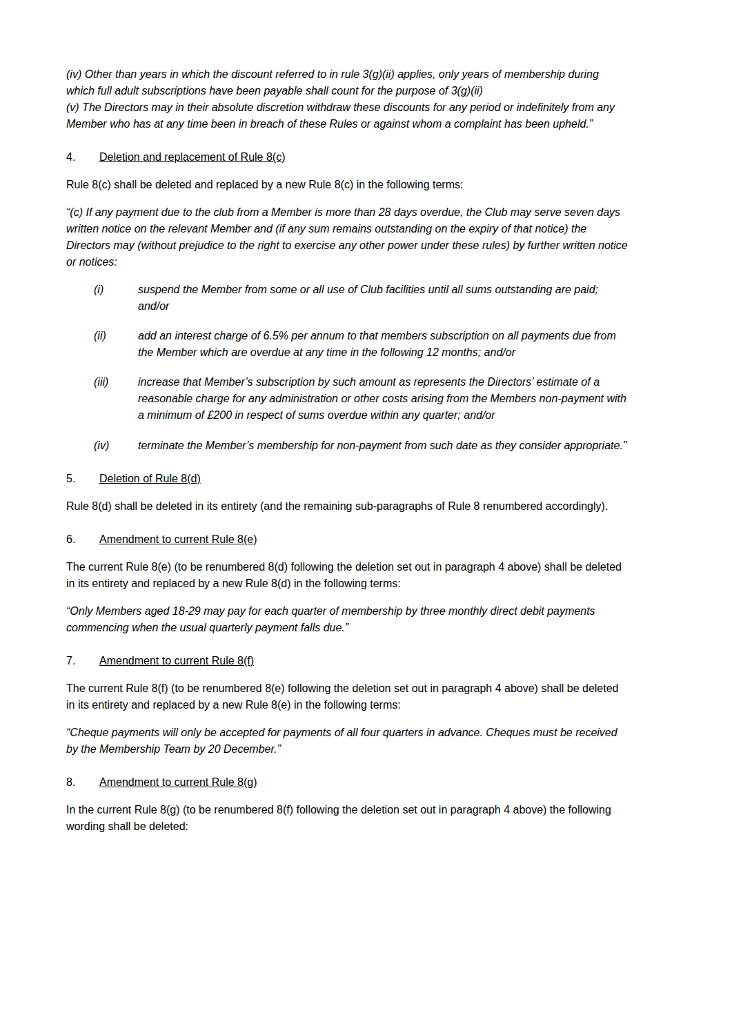(iv) Other than years in which the discount referred to in rule 3(g)(ii) applies, only years of membership during which full adult subscriptions have been payable shall count for the purpose of 3(g)(ii)
(v) The Directors may in their absolute discretion withdraw these discounts for any period or indefinitely from any Member who has at any time been in breach of these Rules or against whom a complaint has been upheld.”
4. Deletion and replacement of Rule 8(c)
Rule 8(c) shall be deleted and replaced by a new Rule 8(c) in the following terms:
“(c) If any payment due to the club from a Member is more than 28 days overdue, the Club may serve seven days written notice on the relevant Member and (if any sum remains outstanding on the expiry of that notice) the Directors may (without prejudice to the right to exercise any other power under these rules) by further written notice or notices:
(i) suspend the Member from some or all use of Club facilities until all sums outstanding are paid; and/or
(ii) add an interest charge of 6.5% per annum to that members subscription on all payments due from the Member which are overdue at any time in the following 12 months; and/or
(iii) increase that Member’s subscription by such amount as represents the Directors’ estimate of a reasonable charge for any administration or other costs arising from the Members non-payment with a minimum of £200 in respect of sums overdue within any quarter; and/or
(iv) terminate the Member’s membership for non-payment from such date as they consider appropriate.”
5. Deletion of Rule 8(d)
Rule 8(d) shall be deleted in its entirety (and the remaining sub-paragraphs of Rule 8 renumbered accordingly).
6. Amendment to current Rule 8(e)
The current Rule 8(e) (to be renumbered 8(d) following the deletion set out in paragraph 4 above) shall be deleted in its entirety and replaced by a new Rule 8(d) in the following terms:
“Only Members aged 18-29 may pay for each quarter of membership by three monthly direct debit payments commencing when the usual quarterly payment falls due.”
7. Amendment to current Rule 8(f)
The current Rule 8(f) (to be renumbered 8(e) following the deletion set out in paragraph 4 above) shall be deleted in its entirety and replaced by a new Rule 8(e) in the following terms:
“Cheque payments will only be accepted for payments of all four quarters in advance. Cheques must be received by the Membership Team by 20 December.”
8. Amendment to current Rule 8(g)
In the current Rule 8(g) (to be renumbered 8(f) following the deletion set out in paragraph 4 above) the following wording shall be deleted: